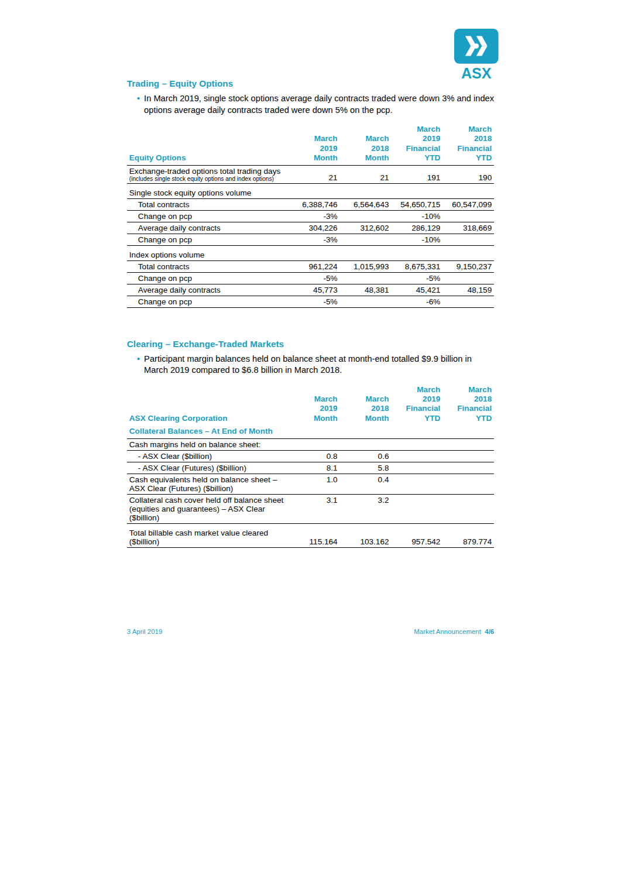ASX
Trading – Equity Options
In March 2019, single stock options average daily contracts traded were down 3% and index options average daily contracts traded were down 5% on the pcp.
| Equity Options | March 2019 Month | March 2018 Month | March 2019 Financial YTD | March 2018 Financial YTD |
| --- | --- | --- | --- | --- |
| Exchange-traded options total trading days (includes single stock equity options and index options) | 21 | 21 | 191 | 190 |
| Single stock equity options volume | | | | |
| Total contracts | 6,388,746 | 6,564,643 | 54,650,715 | 60,547,099 |
| Change on pcp | -3% | | -10% | |
| Average daily contracts | 304,226 | 312,602 | 286,129 | 318,669 |
| Change on pcp | -3% | | -10% | |
| Index options volume | | | | |
| Total contracts | 961,224 | 1,015,993 | 8,675,331 | 9,150,237 |
| Change on pcp | -5% | | -5% | |
| Average daily contracts | 45,773 | 48,381 | 45,421 | 48,159 |
| Change on pcp | -5% | | -6% | |
Clearing – Exchange-Traded Markets
Participant margin balances held on balance sheet at month-end totalled $9.9 billion in March 2019 compared to $6.8 billion in March 2018.
| ASX Clearing Corporation | March 2019 Month | March 2018 Month | March 2019 Financial YTD | March 2018 Financial YTD |
| --- | --- | --- | --- | --- |
| Collateral Balances – At End of Month | | | | |
| Cash margins held on balance sheet: | | | | |
| - ASX Clear ($billion) | 0.8 | 0.6 | | |
| - ASX Clear (Futures) ($billion) | 8.1 | 5.8 | | |
| Cash equivalents held on balance sheet – ASX Clear (Futures) ($billion) | 1.0 | 0.4 | | |
| Collateral cash cover held off balance sheet (equities and guarantees) – ASX Clear ($billion) | 3.1 | 3.2 | | |
| Total billable cash market value cleared ($billion) | 115.164 | 103.162 | 957.542 | 879.774 |
3 April 2019 Market Announcement 4/6